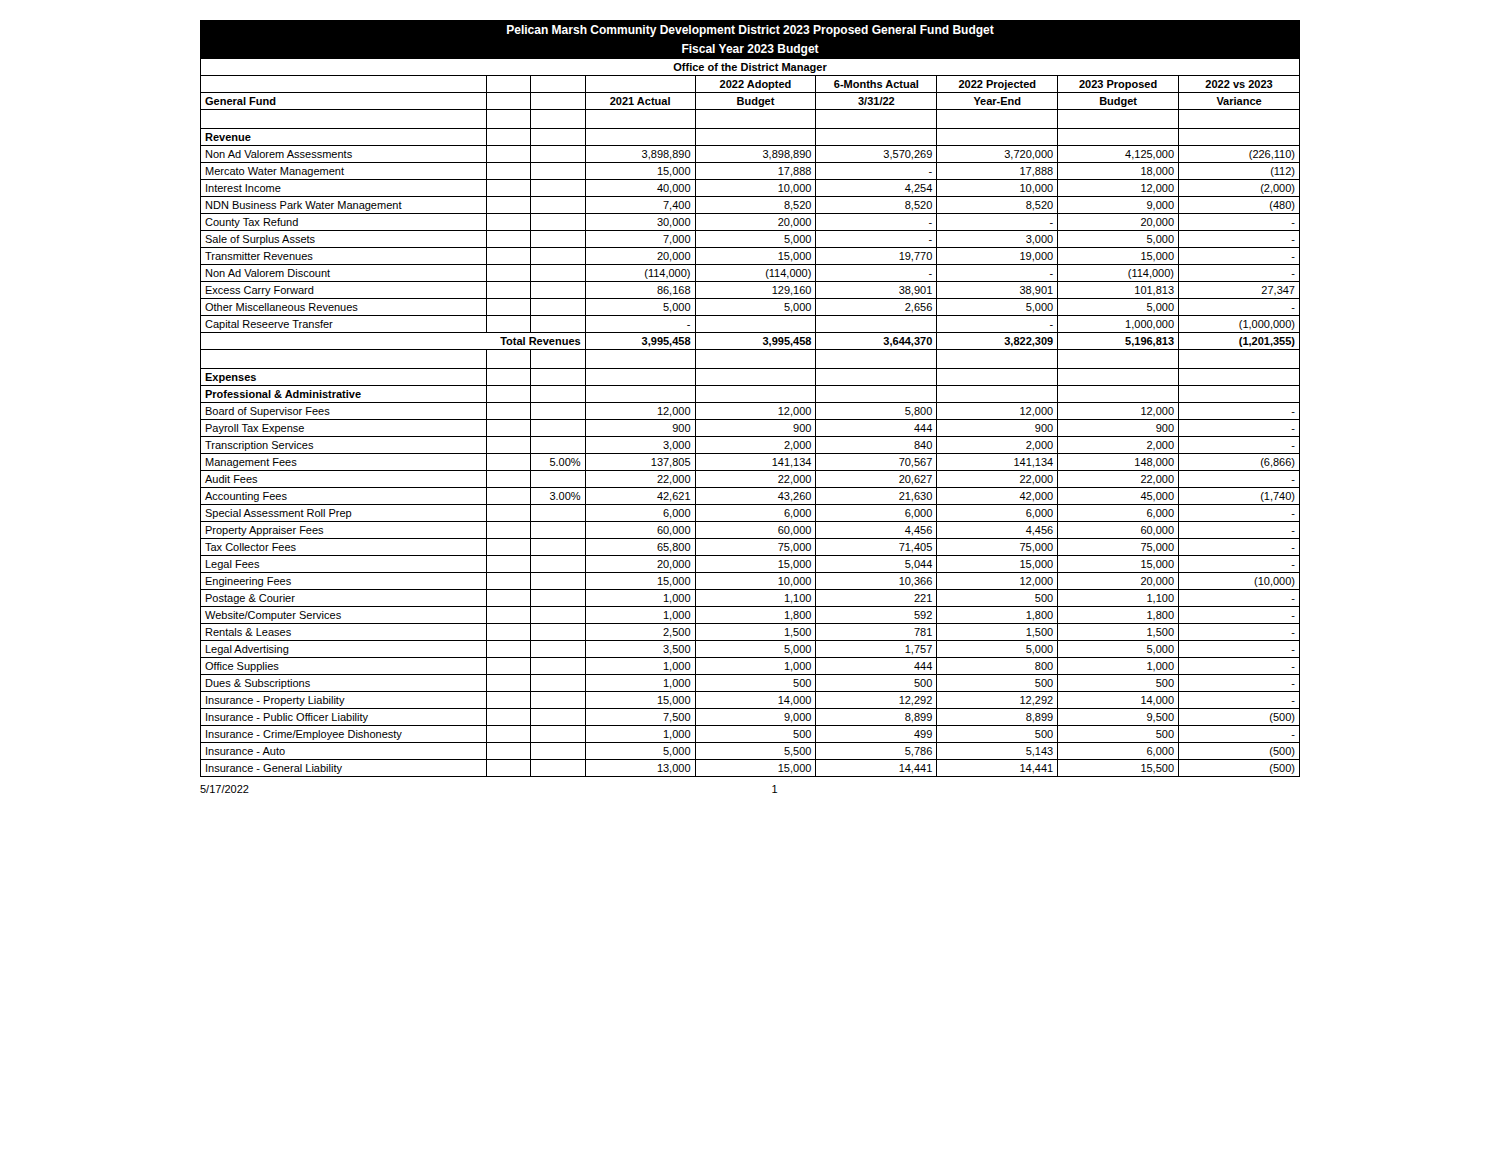| Pelican Marsh Community Development District 2023 Proposed General Fund Budget |
| Fiscal Year 2023 Budget |
| Office of the District Manager |
| | | | | 2022 Adopted | 6-Months Actual | 2022 Projected | 2023 Proposed | 2022 vs 2023 |
| General Fund | | | 2021 Actual | Budget | 3/31/22 | Year-End | Budget | Variance |
| Revenue | | | | | | | | |
| Non Ad Valorem Assessments | | | 3,898,890 | 3,898,890 | 3,570,269 | 3,720,000 | 4,125,000 | (226,110) |
| Mercato Water Management | | | 15,000 | 17,888 | - | 17,888 | 18,000 | (112) |
| Interest Income | | | 40,000 | 10,000 | 4,254 | 10,000 | 12,000 | (2,000) |
| NDN Business Park Water Management | | | 7,400 | 8,520 | 8,520 | 8,520 | 9,000 | (480) |
| County Tax Refund | | | 30,000 | 20,000 | - | - | 20,000 | - |
| Sale of Surplus Assets | | | 7,000 | 5,000 | - | 3,000 | 5,000 | - |
| Transmitter Revenues | | | 20,000 | 15,000 | 19,770 | 19,000 | 15,000 | - |
| Non Ad Valorem Discount | | | (114,000) | (114,000) | - | - | (114,000) | - |
| Excess Carry Forward | | | 86,168 | 129,160 | 38,901 | 38,901 | 101,813 | 27,347 |
| Other Miscellaneous Revenues | | | 5,000 | 5,000 | 2,656 | 5,000 | 5,000 | - |
| Capital Reseerve Transfer | | | - | | | - | 1,000,000 | (1,000,000) |
| Total Revenues | 3,995,458 | 3,995,458 | 3,644,370 | 3,822,309 | 5,196,813 | (1,201,355) |
| Expenses | | | | | | | | |
| Professional & Administrative | | | | | | | | |
| Board of Supervisor Fees | | | 12,000 | 12,000 | 5,800 | 12,000 | 12,000 | - |
| Payroll Tax Expense | | | 900 | 900 | 444 | 900 | 900 | - |
| Transcription Services | | | 3,000 | 2,000 | 840 | 2,000 | 2,000 | - |
| Management Fees | | 5.00% | 137,805 | 141,134 | 70,567 | 141,134 | 148,000 | (6,866) |
| Audit Fees | | | 22,000 | 22,000 | 20,627 | 22,000 | 22,000 | - |
| Accounting Fees | | 3.00% | 42,621 | 43,260 | 21,630 | 42,000 | 45,000 | (1,740) |
| Special Assessment Roll Prep | | | 6,000 | 6,000 | 6,000 | 6,000 | 6,000 | - |
| Property Appraiser Fees | | | 60,000 | 60,000 | 4,456 | 4,456 | 60,000 | - |
| Tax Collector Fees | | | 65,800 | 75,000 | 71,405 | 75,000 | 75,000 | - |
| Legal Fees | | | 20,000 | 15,000 | 5,044 | 15,000 | 15,000 | - |
| Engineering Fees | | | 15,000 | 10,000 | 10,366 | 12,000 | 20,000 | (10,000) |
| Postage & Courier | | | 1,000 | 1,100 | 221 | 500 | 1,100 | - |
| Website/Computer Services | | | 1,000 | 1,800 | 592 | 1,800 | 1,800 | - |
| Rentals & Leases | | | 2,500 | 1,500 | 781 | 1,500 | 1,500 | - |
| Legal Advertising | | | 3,500 | 5,000 | 1,757 | 5,000 | 5,000 | - |
| Office Supplies | | | 1,000 | 1,000 | 444 | 800 | 1,000 | - |
| Dues & Subscriptions | | | 1,000 | 500 | 500 | 500 | 500 | - |
| Insurance - Property Liability | | | 15,000 | 14,000 | 12,292 | 12,292 | 14,000 | - |
| Insurance - Public Officer Liability | | | 7,500 | 9,000 | 8,899 | 8,899 | 9,500 | (500) |
| Insurance - Crime/Employee Dishonesty | | | 1,000 | 500 | 499 | 500 | 500 | - |
| Insurance - Auto | | | 5,000 | 5,500 | 5,786 | 5,143 | 6,000 | (500) |
| Insurance - General Liability | | | 13,000 | 15,000 | 14,441 | 14,441 | 15,500 | (500) |
5/17/2022 1